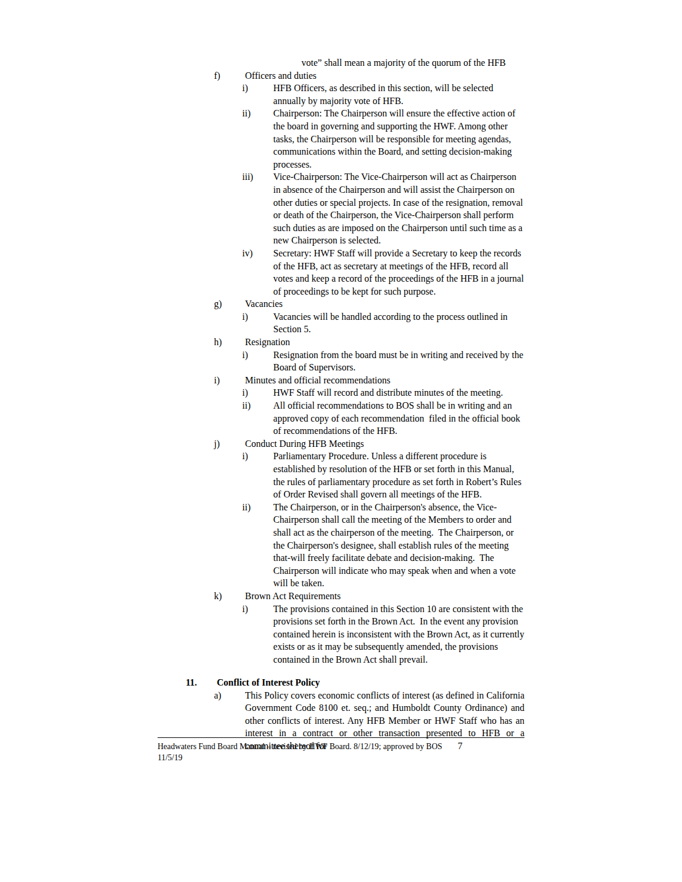vote” shall mean a majority of the quorum of the HFB
f)
Officers and duties
i)
HFB Officers, as described in this section, will be selected annually by majority vote of HFB.
ii)
Chairperson: The Chairperson will ensure the effective action of the board in governing and supporting the HWF. Among other tasks, the Chairperson will be responsible for meeting agendas, communications within the Board, and setting decision-making processes.
iii)
Vice-Chairperson: The Vice-Chairperson will act as Chairperson in absence of the Chairperson and will assist the Chairperson on other duties or special projects. In case of the resignation, removal or death of the Chairperson, the Vice-Chairperson shall perform such duties as are imposed on the Chairperson until such time as a new Chairperson is selected.
iv)
Secretary: HWF Staff will provide a Secretary to keep the records of the HFB, act as secretary at meetings of the HFB, record all votes and keep a record of the proceedings of the HFB in a journal of proceedings to be kept for such purpose.
g)
Vacancies
i)
Vacancies will be handled according to the process outlined in Section 5.
h)
Resignation
i)
Resignation from the board must be in writing and received by the Board of Supervisors.
i)
Minutes and official recommendations
i)
HWF Staff will record and distribute minutes of the meeting.
ii)
All official recommendations to BOS shall be in writing and an approved copy of each recommendation filed in the official book of recommendations of the HFB.
j)
Conduct During HFB Meetings
i)
Parliamentary Procedure. Unless a different procedure is established by resolution of the HFB or set forth in this Manual, the rules of parliamentary procedure as set forth in Robert’s Rules of Order Revised shall govern all meetings of the HFB.
ii)
The Chairperson, or in the Chairperson's absence, the Vice-Chairperson shall call the meeting of the Members to order and shall act as the chairperson of the meeting. The Chairperson, or the Chairperson's designee, shall establish rules of the meeting that-will freely facilitate debate and decision-making. The Chairperson will indicate who may speak when and when a vote will be taken.
k)
Brown Act Requirements
i)
The provisions contained in this Section 10 are consistent with the provisions set forth in the Brown Act. In the event any provision contained herein is inconsistent with the Brown Act, as it currently exists or as it may be subsequently amended, the provisions contained in the Brown Act shall prevail.
11.
Conflict of Interest Policy
a)
This Policy covers economic conflicts of interest (as defined in California Government Code 8100 et. seq.; and Humboldt County Ordinance) and other conflicts of interest. Any HFB Member or HWF Staff who has an interest in a contract or other transaction presented to HFB or a committee thereof for
Headwaters Fund Board Manual – revised by HWF Board. 8/12/19; approved by BOS 11/5/19
7